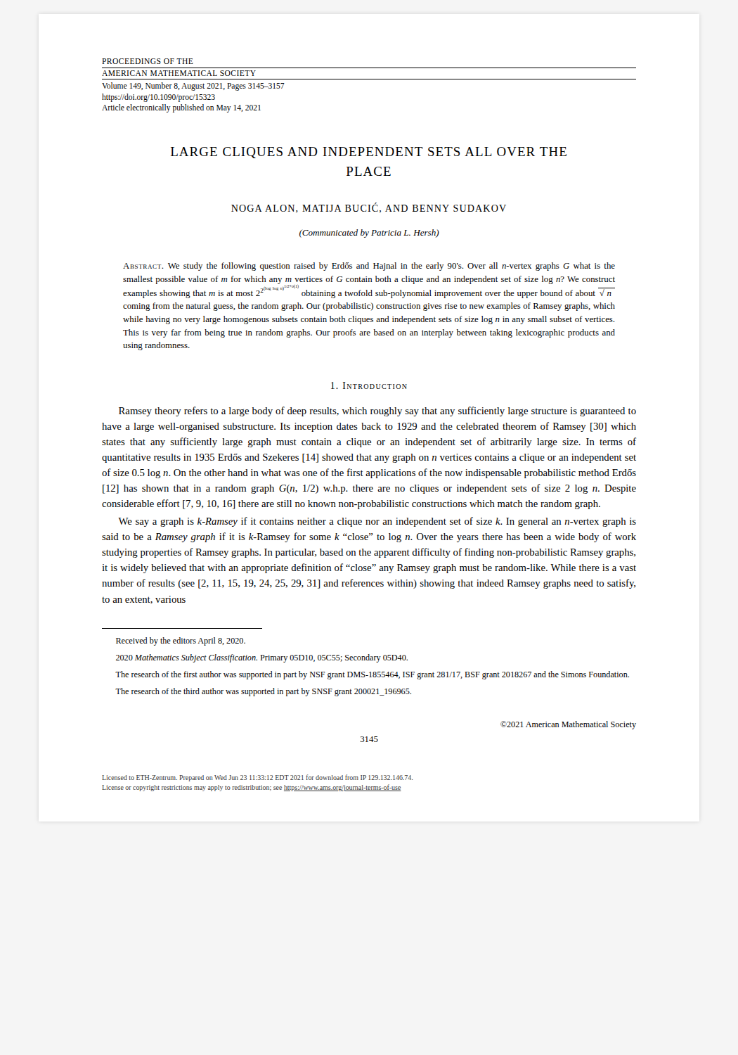PROCEEDINGS OF THE AMERICAN MATHEMATICAL SOCIETY
Volume 149, Number 8, August 2021, Pages 3145–3157
https://doi.org/10.1090/proc/15323
Article electronically published on May 14, 2021
LARGE CLIQUES AND INDEPENDENT SETS ALL OVER THE
PLACE
NOGA ALON, MATIJA BUCIĆ, AND BENNY SUDAKOV
(Communicated by Patricia L. Hersh)
Abstract. We study the following question raised by Erdős and Hajnal in the early 90's. Over all n-vertex graphs G what is the smallest possible value of m for which any m vertices of G contain both a clique and an independent set of size log n? We construct examples showing that m is at most 22(log log n)1/2+o(1) obtaining a twofold sub-polynomial improvement over the upper bound of about √ n coming from the natural guess, the random graph. Our (probabilistic) construction gives rise to new examples of Ramsey graphs, which while having no very large homogenous subsets contain both cliques and independent sets of size log n in any small subset of vertices. This is very far from being true in random graphs. Our proofs are based on an interplay between taking lexicographic products and using randomness.
1. Introduction
Ramsey theory refers to a large body of deep results, which roughly say that any sufficiently large structure is guaranteed to have a large well-organised substructure. Its inception dates back to 1929 and the celebrated theorem of Ramsey [30] which states that any sufficiently large graph must contain a clique or an independent set of arbitrarily large size. In terms of quantitative results in 1935 Erdős and Szekeres [14] showed that any graph on n vertices contains a clique or an independent set of size 0.5 log n. On the other hand in what was one of the first applications of the now indispensable probabilistic method Erdős [12] has shown that in a random graph G(n, 1/2) w.h.p. there are no cliques or independent sets of size 2 log n. Despite considerable effort [7, 9, 10, 16] there are still no known non-probabilistic constructions which match the random graph.
We say a graph is k-Ramsey if it contains neither a clique nor an independent set of size k. In general an n-vertex graph is said to be a Ramsey graph if it is k-Ramsey for some k “close” to log n. Over the years there has been a wide body of work studying properties of Ramsey graphs. In particular, based on the apparent difficulty of finding non-probabilistic Ramsey graphs, it is widely believed that with an appropriate definition of “close” any Ramsey graph must be random-like. While there is a vast number of results (see [2, 11, 15, 19, 24, 25, 29, 31] and references within) showing that indeed Ramsey graphs need to satisfy, to an extent, various
Received by the editors April 8, 2020.
2020 Mathematics Subject Classification. Primary 05D10, 05C55; Secondary 05D40.
The research of the first author was supported in part by NSF grant DMS-1855464, ISF grant 281/17, BSF grant 2018267 and the Simons Foundation.
The research of the third author was supported in part by SNSF grant 200021_196965.
©2021 American Mathematical Society
3145
Licensed to ETH-Zentrum. Prepared on Wed Jun 23 11:33:12 EDT 2021 for download from IP 129.132.146.74.
License or copyright restrictions may apply to redistribution; see https://www.ams.org/journal-terms-of-use